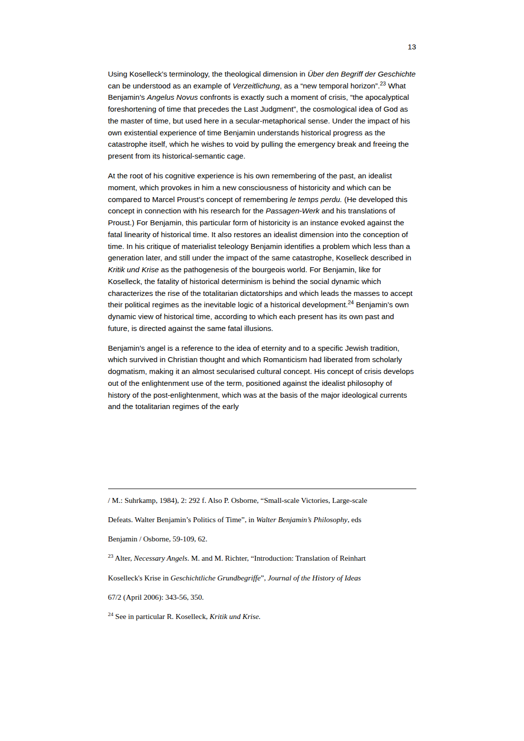13
Using Koselleck’s terminology, the theological dimension in Über den Begriff der Geschichte can be understood as an example of Verzeitlichung, as a “new temporal horizon”.23 What Benjamin’s Angelus Novus confronts is exactly such a moment of crisis, “the apocalyptical foreshortening of time that precedes the Last Judgment”, the cosmological idea of God as the master of time, but used here in a secular-metaphorical sense. Under the impact of his own existential experience of time Benjamin understands historical progress as the catastrophe itself, which he wishes to void by pulling the emergency break and freeing the present from its historical-semantic cage.
At the root of his cognitive experience is his own remembering of the past, an idealist moment, which provokes in him a new consciousness of historicity and which can be compared to Marcel Proust’s concept of remembering le temps perdu. (He developed this concept in connection with his research for the Passagen-Werk and his translations of Proust.) For Benjamin, this particular form of historicity is an instance evoked against the fatal linearity of historical time. It also restores an idealist dimension into the conception of time. In his critique of materialist teleology Benjamin identifies a problem which less than a generation later, and still under the impact of the same catastrophe, Koselleck described in Kritik und Krise as the pathogenesis of the bourgeois world. For Benjamin, like for Koselleck, the fatality of historical determinism is behind the social dynamic which characterizes the rise of the totalitarian dictatorships and which leads the masses to accept their political regimes as the inevitable logic of a historical development.24 Benjamin’s own dynamic view of historical time, according to which each present has its own past and future, is directed against the same fatal illusions.
Benjamin’s angel is a reference to the idea of eternity and to a specific Jewish tradition, which survived in Christian thought and which Romanticism had liberated from scholarly dogmatism, making it an almost secularised cultural concept. His concept of crisis develops out of the enlightenment use of the term, positioned against the idealist philosophy of history of the post-enlightenment, which was at the basis of the major ideological currents and the totalitarian regimes of the early
/ M.: Suhrkamp, 1984), 2: 292 f. Also P. Osborne, “Small-scale Victories, Large-scale
Defeats. Walter Benjamin’s Politics of Time”, in Walter Benjamin’s Philosophy, eds
Benjamin / Osborne, 59-109, 62.
23 Alter, Necessary Angels. M. and M. Richter, “Introduction: Translation of Reinhart
Koselleck's Krise in Geschichtliche Grundbegriffe”, Journal of the History of Ideas
67/2 (April 2006): 343-56, 350.
24 See in particular R. Koselleck, Kritik und Krise.